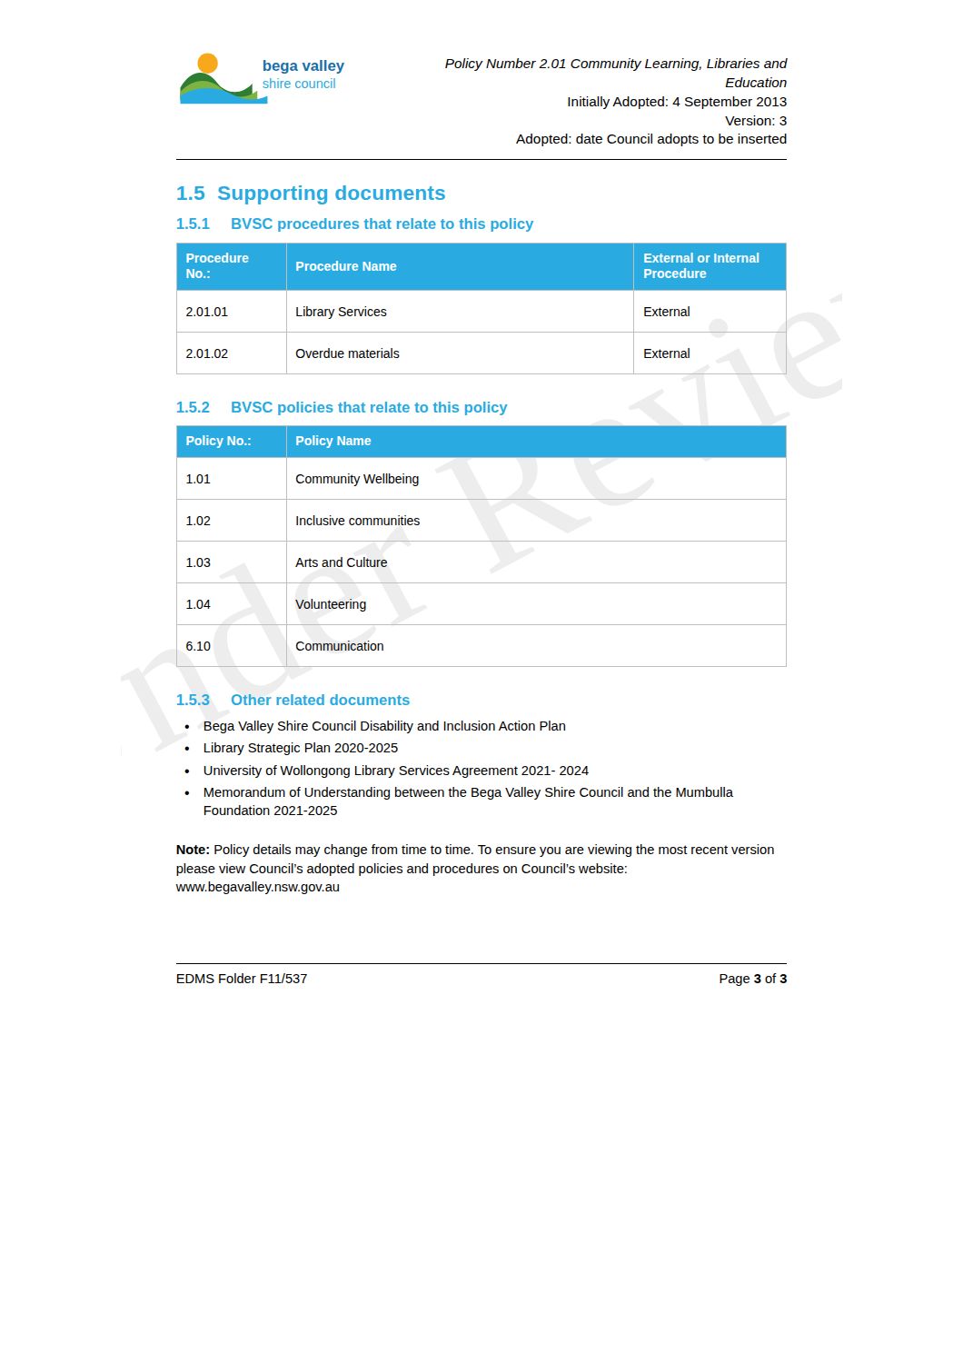Under Review
bega valley shire council
Policy Number 2.01 Community Learning, Libraries and Education
Initially Adopted: 4 September 2013
Version: 3
Adopted: date Council adopts to be inserted
1.5 Supporting documents
1.5.1 BVSC procedures that relate to this policy
| Procedure No.: | Procedure Name | External or Internal Procedure |
| --- | --- | --- |
| 2.01.01 | Library Services | External |
| 2.01.02 | Overdue materials | External |
1.5.2 BVSC policies that relate to this policy
| Policy No.: | Policy Name |
| --- | --- |
| 1.01 | Community Wellbeing |
| 1.02 | Inclusive communities |
| 1.03 | Arts and Culture |
| 1.04 | Volunteering |
| 6.10 | Communication |
1.5.3 Other related documents
Bega Valley Shire Council Disability and Inclusion Action Plan
Library Strategic Plan 2020-2025
University of Wollongong Library Services Agreement 2021- 2024
Memorandum of Understanding between the Bega Valley Shire Council and the Mumbulla Foundation 2021-2025
Note: Policy details may change from time to time. To ensure you are viewing the most recent version please view Council’s adopted policies and procedures on Council’s website: www.begavalley.nsw.gov.au
EDMS Folder F11/537
Page 3 of 3